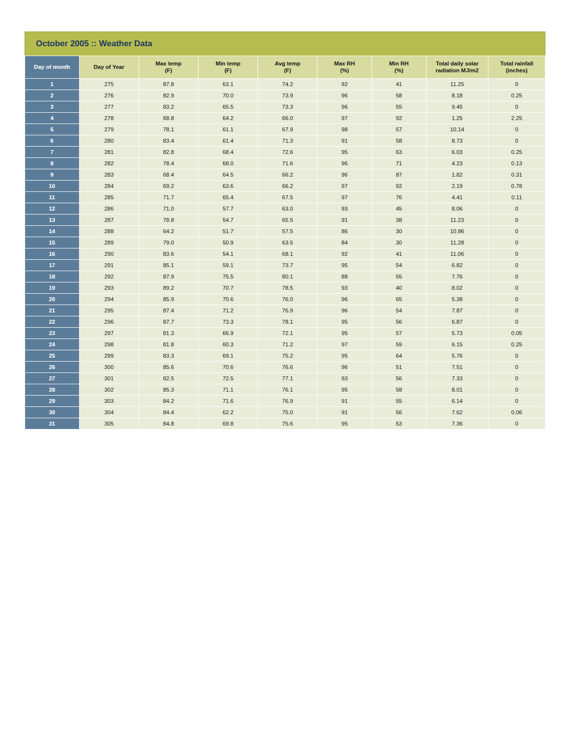October 2005 :: Weather Data
| Day of month | Day of Year | Max temp (F) | Min temp (F) | Avg temp (F) | Max RH (%) | Min RH (%) | Total daily solar radiation MJ/m2 | Total rainfall (inches) |
| --- | --- | --- | --- | --- | --- | --- | --- | --- |
| 1 | 275 | 87.8 | 63.1 | 74.2 | 92 | 41 | 11.25 | 0 |
| 2 | 276 | 82.9 | 70.0 | 73.9 | 96 | 58 | 8.18 | 0.25 |
| 3 | 277 | 83.2 | 65.5 | 73.3 | 96 | 55 | 9.45 | 0 |
| 4 | 278 | 68.8 | 64.2 | 66.0 | 97 | 92 | 1.25 | 2.25 |
| 5 | 279 | 78.1 | 61.1 | 67.9 | 98 | 57 | 10.14 | 0 |
| 6 | 280 | 83.4 | 61.4 | 71.3 | 91 | 58 | 8.73 | 0 |
| 7 | 281 | 82.8 | 68.4 | 72.6 | 95 | 63 | 6.03 | 0.25 |
| 8 | 282 | 78.4 | 68.0 | 71.6 | 96 | 71 | 4.23 | 0.13 |
| 9 | 283 | 68.4 | 64.5 | 66.2 | 96 | 87 | 1.82 | 0.31 |
| 10 | 284 | 69.2 | 63.6 | 66.2 | 97 | 92 | 2.19 | 0.78 |
| 11 | 285 | 71.7 | 65.4 | 67.5 | 97 | 76 | 4.41 | 0.11 |
| 12 | 286 | 71.0 | 57.7 | 63.0 | 93 | 45 | 8.06 | 0 |
| 13 | 287 | 78.8 | 54.7 | 65.5 | 91 | 38 | 11.23 | 0 |
| 14 | 288 | 64.2 | 51.7 | 57.5 | 86 | 30 | 10.86 | 0 |
| 15 | 289 | 79.0 | 50.9 | 63.5 | 84 | 30 | 11.28 | 0 |
| 16 | 290 | 83.6 | 54.1 | 68.1 | 92 | 41 | 11.06 | 0 |
| 17 | 291 | 85.1 | 59.1 | 73.7 | 95 | 54 | 6.82 | 0 |
| 18 | 292 | 87.9 | 75.5 | 80.1 | 88 | 55 | 7.76 | 0 |
| 19 | 293 | 89.2 | 70.7 | 78.5 | 93 | 40 | 8.02 | 0 |
| 20 | 294 | 85.9 | 70.6 | 76.0 | 96 | 65 | 5.38 | 0 |
| 21 | 295 | 87.4 | 71.2 | 76.9 | 96 | 54 | 7.87 | 0 |
| 22 | 296 | 87.7 | 73.3 | 78.1 | 95 | 56 | 6.87 | 0 |
| 23 | 297 | 81.3 | 66.9 | 72.1 | 95 | 57 | 5.73 | 0.05 |
| 24 | 298 | 81.8 | 60.3 | 71.2 | 97 | 59 | 6.15 | 0.25 |
| 25 | 299 | 83.3 | 69.1 | 75.2 | 95 | 64 | 5.76 | 0 |
| 26 | 300 | 85.6 | 70.6 | 76.6 | 96 | 51 | 7.51 | 0 |
| 27 | 301 | 82.5 | 72.5 | 77.1 | 93 | 56 | 7.33 | 0 |
| 28 | 302 | 85.3 | 71.1 | 76.1 | 95 | 58 | 8.01 | 0 |
| 29 | 303 | 84.2 | 71.6 | 76.9 | 91 | 55 | 6.14 | 0 |
| 30 | 304 | 84.4 | 62.2 | 75.0 | 91 | 56 | 7.62 | 0.06 |
| 31 | 305 | 84.8 | 69.8 | 75.6 | 95 | 53 | 7.36 | 0 |